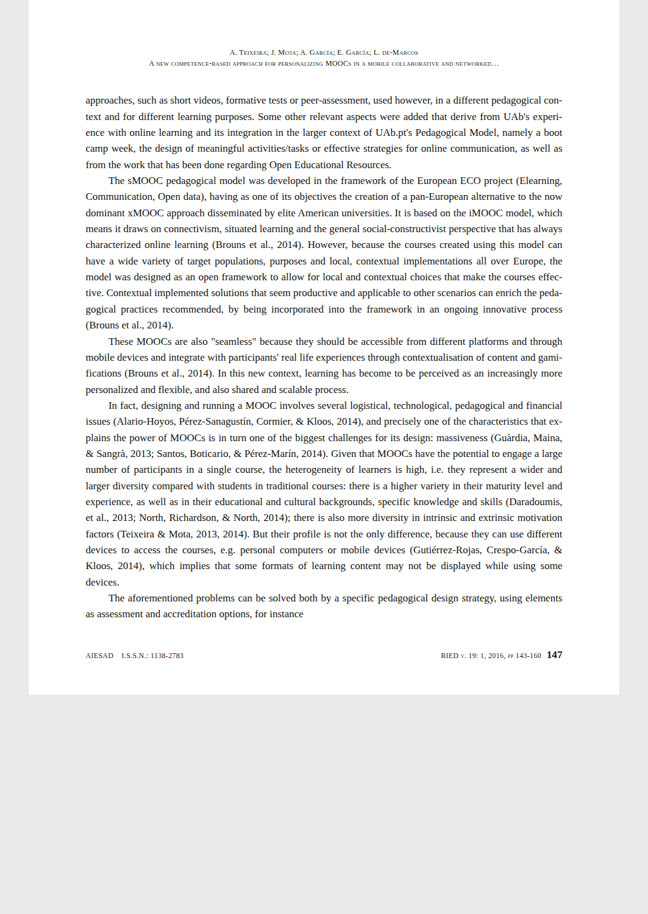A. Teixeira; J. Mota; A. García; E. García; L. de-Marcos A new competence-based approach for personalizing MOOCs in a mobile collaborative and networked…
approaches, such as short videos, formative tests or peer-assessment, used however, in a different pedagogical context and for different learning purposes. Some other relevant aspects were added that derive from UAb's experience with online learning and its integration in the larger context of UAb.pt's Pedagogical Model, namely a boot camp week, the design of meaningful activities/tasks or effective strategies for online communication, as well as from the work that has been done regarding Open Educational Resources.
The sMOOC pedagogical model was developed in the framework of the European ECO project (Elearning, Communication, Open data), having as one of its objectives the creation of a pan-European alternative to the now dominant xMOOC approach disseminated by elite American universities. It is based on the iMOOC model, which means it draws on connectivism, situated learning and the general social-constructivist perspective that has always characterized online learning (Brouns et al., 2014). However, because the courses created using this model can have a wide variety of target populations, purposes and local, contextual implementations all over Europe, the model was designed as an open framework to allow for local and contextual choices that make the courses effective. Contextual implemented solutions that seem productive and applicable to other scenarios can enrich the pedagogical practices recommended, by being incorporated into the framework in an ongoing innovative process (Brouns et al., 2014).
These MOOCs are also "seamless" because they should be accessible from different platforms and through mobile devices and integrate with participants' real life experiences through contextualisation of content and gamifications (Brouns et al., 2014). In this new context, learning has become to be perceived as an increasingly more personalized and flexible, and also shared and scalable process.
In fact, designing and running a MOOC involves several logistical, technological, pedagogical and financial issues (Alario-Hoyos, Pérez-Sanagustín, Cormier, & Kloos, 2014), and precisely one of the characteristics that explains the power of MOOCs is in turn one of the biggest challenges for its design: massiveness (Guàrdia, Maina, & Sangrà, 2013; Santos, Boticario, & Pérez-Marín, 2014). Given that MOOCs have the potential to engage a large number of participants in a single course, the heterogeneity of learners is high, i.e. they represent a wider and larger diversity compared with students in traditional courses: there is a higher variety in their maturity level and experience, as well as in their educational and cultural backgrounds, specific knowledge and skills (Daradoumis, et al., 2013; North, Richardson, & North, 2014); there is also more diversity in intrinsic and extrinsic motivation factors (Teixeira & Mota, 2013, 2014). But their profile is not the only difference, because they can use different devices to access the courses, e.g. personal computers or mobile devices (Gutiérrez-Rojas, Crespo-García, & Kloos, 2014), which implies that some formats of learning content may not be displayed while using some devices.
The aforementioned problems can be solved both by a specific pedagogical design strategy, using elements as assessment and accreditation options, for instance
AIESAD I.S.S.N.: 1138-2783 RIED v. 19: 1, 2016, pp 143-160147